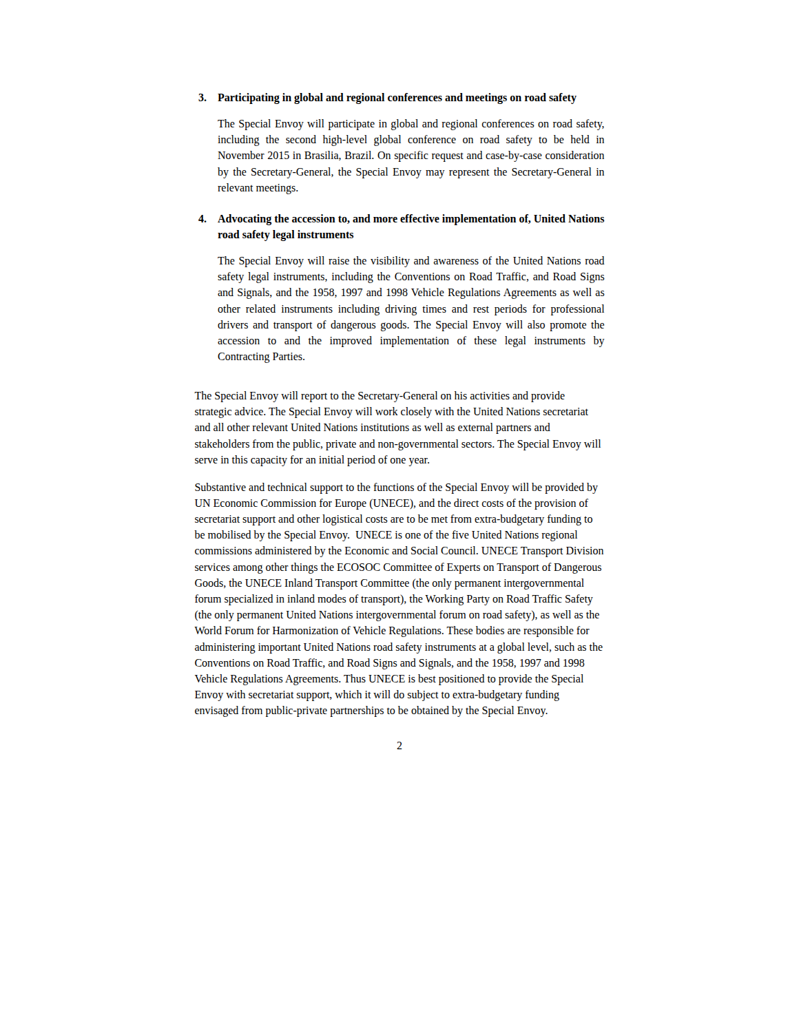3.
Participating in global and regional conferences and meetings on road safety
The Special Envoy will participate in global and regional conferences on road safety, including the second high-level global conference on road safety to be held in November 2015 in Brasilia, Brazil. On specific request and case-by-case consideration by the Secretary-General, the Special Envoy may represent the Secretary-General in relevant meetings.
4.
Advocating the accession to, and more effective implementation of, United Nations road safety legal instruments
The Special Envoy will raise the visibility and awareness of the United Nations road safety legal instruments, including the Conventions on Road Traffic, and Road Signs and Signals, and the 1958, 1997 and 1998 Vehicle Regulations Agreements as well as other related instruments including driving times and rest periods for professional drivers and transport of dangerous goods. The Special Envoy will also promote the accession to and the improved implementation of these legal instruments by Contracting Parties.
The Special Envoy will report to the Secretary-General on his activities and provide strategic advice. The Special Envoy will work closely with the United Nations secretariat and all other relevant United Nations institutions as well as external partners and stakeholders from the public, private and non-governmental sectors. The Special Envoy will serve in this capacity for an initial period of one year.
Substantive and technical support to the functions of the Special Envoy will be provided by UN Economic Commission for Europe (UNECE), and the direct costs of the provision of secretariat support and other logistical costs are to be met from extra-budgetary funding to be mobilised by the Special Envoy. UNECE is one of the five United Nations regional commissions administered by the Economic and Social Council. UNECE Transport Division services among other things the ECOSOC Committee of Experts on Transport of Dangerous Goods, the UNECE Inland Transport Committee (the only permanent intergovernmental forum specialized in inland modes of transport), the Working Party on Road Traffic Safety (the only permanent United Nations intergovernmental forum on road safety), as well as the World Forum for Harmonization of Vehicle Regulations. These bodies are responsible for administering important United Nations road safety instruments at a global level, such as the Conventions on Road Traffic, and Road Signs and Signals, and the 1958, 1997 and 1998 Vehicle Regulations Agreements. Thus UNECE is best positioned to provide the Special Envoy with secretariat support, which it will do subject to extra-budgetary funding envisaged from public-private partnerships to be obtained by the Special Envoy.
2